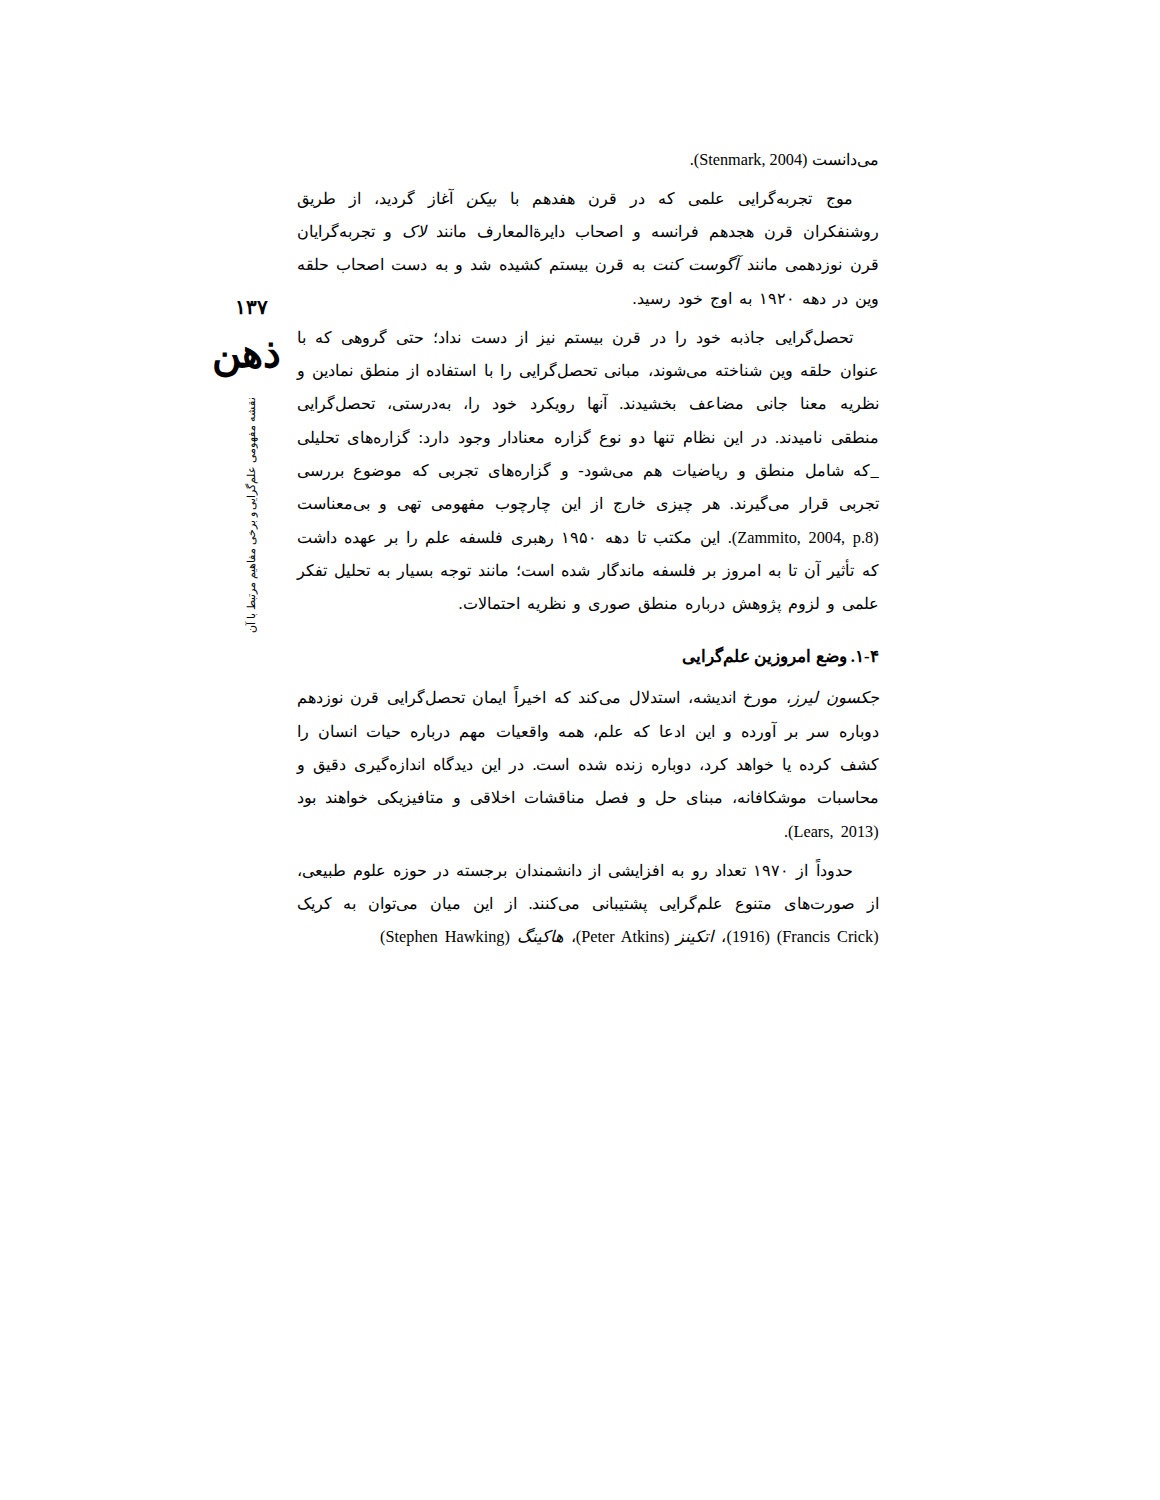۱۳۷
ذهن
نقشه مفهومی علم‌گرایی و برخی مفاهیم مرتبط با آن
می‌دانست (Stenmark, 2004).
موج تجربه‌گرایی علمی که در قرن هفدهم با بیکن آغاز گردید، از طریق روشنفکران قرن هجدهم فرانسه و اصحاب دایرةالمعارف مانند لاک و تجربه‌گرایان قرن نوزدهمی مانند آگوست کنت به قرن بیستم کشیده شد و به دست اصحاب حلقه وین در دهه ۱۹۲۰ به اوج خود رسید.
تحصل‌گرایی جاذبه خود را در قرن بیستم نیز از دست نداد؛ حتی گروهی که با عنوان حلقه وین شناخته می‌شوند، مبانی تحصل‌گرایی را با استفاده از منطق نمادین و نظریه معنا جانی مضاعف بخشیدند. آنها رویکرد خود را، به‌درستی، تحصل‌گرایی منطقی نامیدند. در این نظام تنها دو نوع گزاره معنادار وجود دارد: گزاره‌های تحلیلی _که شامل منطق و ریاضیات هم می‌شود- و گزاره‌های تجربی که موضوع بررسی تجربی قرار می‌گیرند. هر چیزی خارج از این چارچوب مفهومی تهی و بی‌معناست (Zammito, 2004, p.8). این مکتب تا دهه ۱۹۵۰ رهبری فلسفه علم را بر عهده داشت که تأثیر آن تا به امروز بر فلسفه ماندگار شده است؛ مانند توجه بسیار به تحلیل تفکر علمی و لزوم پژوهش درباره منطق صوری و نظریه احتمالات.
۱-۴. وضع امروزین علم‌گرایی
جکسون لیرز، مورخ اندیشه، استدلال می‌کند که اخیراً ایمان تحصل‌گرایی قرن نوزدهم دوباره سر بر آورده و این ادعا که علم، همه واقعیات مهم درباره حیات انسان را کشف کرده یا خواهد کرد، دوباره زنده شده است. در این دیدگاه اندازه‌گیری دقیق و محاسبات موشکافانه، مبنای حل و فصل مناقشات اخلاقی و متافیزیکی خواهند بود (Lears, 2013).
حدوداً از ۱۹۷۰ تعداد رو به افزایشی از دانشمندان برجسته در حوزه علوم طبیعی، از صورت‌های متنوع علم‌گرایی پشتیبانی می‌کنند. از این میان می‌توان به کریک (Francis Crick) (1916)، اتکینز (Peter Atkins)، هاکینگ (Stephen Hawking)